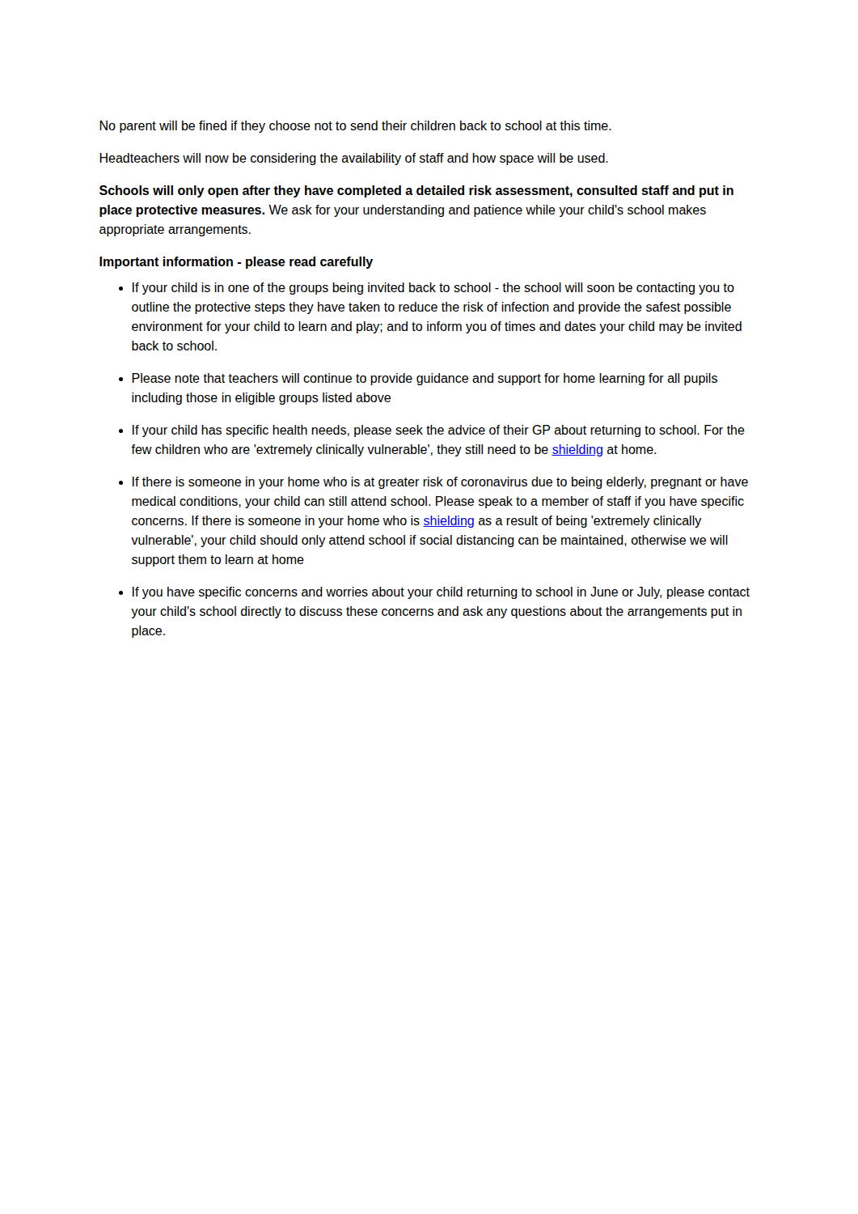No parent will be fined if they choose not to send their children back to school at this time.
Headteachers will now be considering the availability of staff and how space will be used.
Schools will only open after they have completed a detailed risk assessment, consulted staff and put in place protective measures. We ask for your understanding and patience while your child's school makes appropriate arrangements.
Important information - please read carefully
If your child is in one of the groups being invited back to school - the school will soon be contacting you to outline the protective steps they have taken to reduce the risk of infection and provide the safest possible environment for your child to learn and play; and to inform you of times and dates your child may be invited back to school.
Please note that teachers will continue to provide guidance and support for home learning for all pupils including those in eligible groups listed above
If your child has specific health needs, please seek the advice of their GP about returning to school. For the few children who are 'extremely clinically vulnerable', they still need to be shielding at home.
If there is someone in your home who is at greater risk of coronavirus due to being elderly, pregnant or have medical conditions, your child can still attend school. Please speak to a member of staff if you have specific concerns. If there is someone in your home who is shielding as a result of being 'extremely clinically vulnerable', your child should only attend school if social distancing can be maintained, otherwise we will support them to learn at home
If you have specific concerns and worries about your child returning to school in June or July, please contact your child's school directly to discuss these concerns and ask any questions about the arrangements put in place.